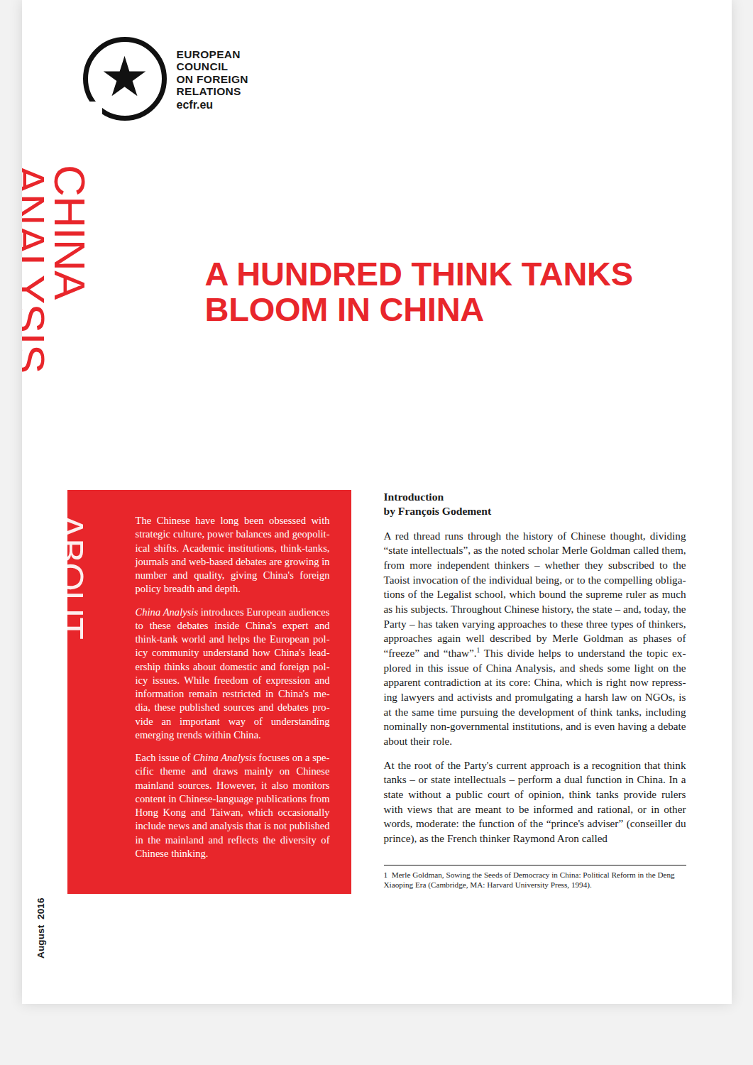European
Council
on Foreign
Relations
ecfr.eu
CHINA ANALYSIS
A Hundred Think Tanks
Bloom in China
ABOUT
The Chinese have long been obsessed with strategic culture, power balances and geopolitical shifts. Academic institutions, think-tanks, journals and web-based debates are growing in number and quality, giving China's foreign policy breadth and depth.
China Analysis introduces European audiences to these debates inside China's expert and think-tank world and helps the European policy community understand how China's leadership thinks about domestic and foreign policy issues. While freedom of expression and information remain restricted in China's media, these published sources and debates provide an important way of understanding emerging trends within China.
Each issue of China Analysis focuses on a specific theme and draws mainly on Chinese mainland sources. However, it also monitors content in Chinese-language publications from Hong Kong and Taiwan, which occasionally include news and analysis that is not published in the mainland and reflects the diversity of Chinese thinking.
Introduction
by François Godement
A red thread runs through the history of Chinese thought, dividing “state intellectuals”, as the noted scholar Merle Goldman called them, from more independent thinkers – whether they subscribed to the Taoist invocation of the individual being, or to the compelling obligations of the Legalist school, which bound the supreme ruler as much as his subjects. Throughout Chinese history, the state – and, today, the Party – has taken varying approaches to these three types of thinkers, approaches again well described by Merle Goldman as phases of “freeze” and “thaw”.1 This divide helps to understand the topic explored in this issue of China Analysis, and sheds some light on the apparent contradiction at its core: China, which is right now repressing lawyers and activists and promulgating a harsh law on NGOs, is at the same time pursuing the development of think tanks, including nominally non-governmental institutions, and is even having a debate about their role.
At the root of the Party's current approach is a recognition that think tanks – or state intellectuals – perform a dual function in China. In a state without a public court of opinion, think tanks provide rulers with views that are meant to be informed and rational, or in other words, moderate: the function of the “prince's adviser” (conseiller du prince), as the French thinker Raymond Aron called
1 Merle Goldman, Sowing the Seeds of Democracy in China: Political Reform in the Deng Xiaoping Era (Cambridge, MA: Harvard University Press, 1994).
August 2016